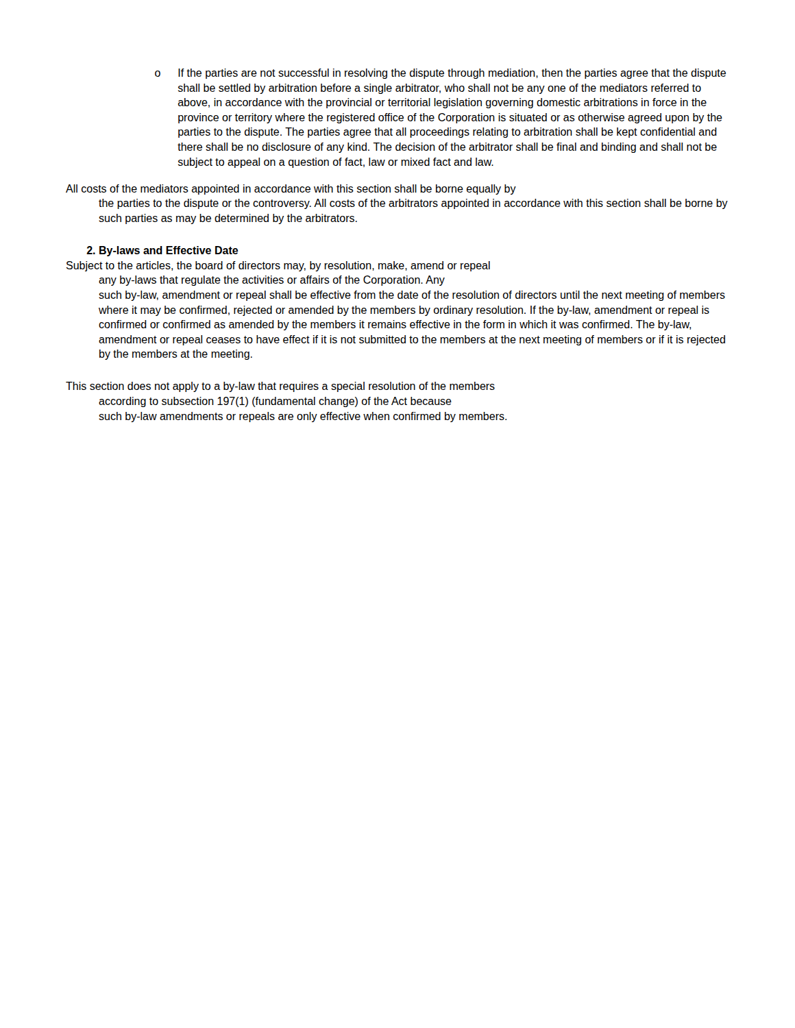If the parties are not successful in resolving the dispute through mediation, then the parties agree that the dispute shall be settled by arbitration before a single arbitrator, who shall not be any one of the mediators referred to above, in accordance with the provincial or territorial legislation governing domestic arbitrations in force in the province or territory where the registered office of the Corporation is situated or as otherwise agreed upon by the parties to the dispute. The parties agree that all proceedings relating to arbitration shall be kept confidential and there shall be no disclosure of any kind. The decision of the arbitrator shall be final and binding and shall not be subject to appeal on a question of fact, law or mixed fact and law.
All costs of the mediators appointed in accordance with this section shall be borne equally by the parties to the dispute or the controversy. All costs of the arbitrators appointed in accordance with this section shall be borne by such parties as may be determined by the arbitrators.
By-laws and Effective Date
Subject to the articles, the board of directors may, by resolution, make, amend or repeal any by-laws that regulate the activities or affairs of the Corporation. Any
such by-law, amendment or repeal shall be effective from the date of the resolution of directors until the next meeting of members where it may be confirmed, rejected or amended by the members by ordinary resolution. If the by-law, amendment or repeal is confirmed or confirmed as amended by the members it remains effective in the form in which it was confirmed. The by-law, amendment or repeal ceases to have effect if it is not submitted to the members at the next meeting of members or if it is rejected by the members at the meeting.
This section does not apply to a by-law that requires a special resolution of the members according to subsection 197(1) (fundamental change) of the Act because
such by-law amendments or repeals are only effective when confirmed by members.